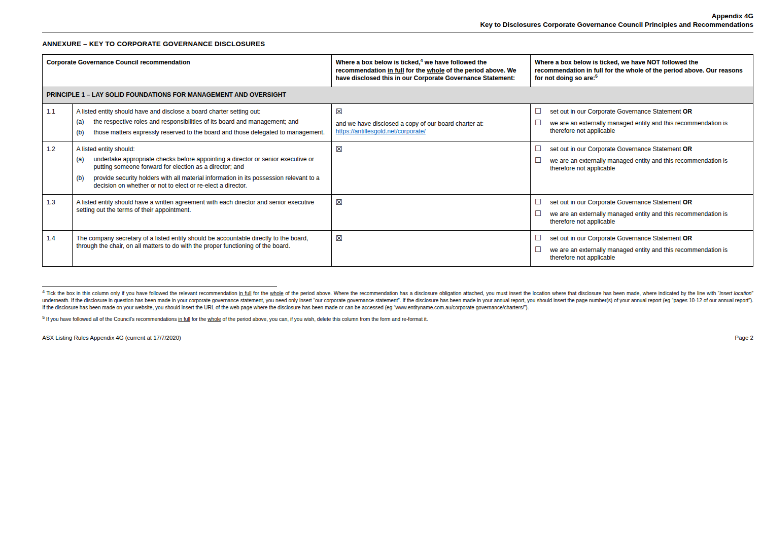For personal use only
Appendix 4G
Key to Disclosures Corporate Governance Council Principles and Recommendations
ANNEXURE – KEY TO CORPORATE GOVERNANCE DISCLOSURES
| Corporate Governance Council recommendation | Where a box below is ticked, 4 we have followed the recommendation in full for the whole of the period above. We have disclosed this in our Corporate Governance Statement: | Where a box below is ticked, we have NOT followed the recommendation in full for the whole of the period above. Our reasons for not doing so are: 5 |
| --- | --- | --- |
| PRINCIPLE 1 – LAY SOLID FOUNDATIONS FOR MANAGEMENT AND OVERSIGHT |
| 1.1 | A listed entity should have and disclose a board charter setting out: (a) the respective roles and responsibilities of its board and management; and (b) those matters expressly reserved to the board and those delegated to management. | and we have disclosed a copy of our board charter at: https://antillesgold.net/corporate/ | set out in our Corporate Governance Statement OR we are an externally managed entity and this recommendation is therefore not applicable |
| 1.2 | A listed entity should: (a) undertake appropriate checks before appointing a director or senior executive or putting someone forward for election as a director; and (b) provide security holders with all material information in its possession relevant to a decision on whether or not to elect or re-elect a director. | | set out in our Corporate Governance Statement OR we are an externally managed entity and this recommendation is therefore not applicable |
| 1.3 | A listed entity should have a written agreement with each director and senior executive setting out the terms of their appointment. | | set out in our Corporate Governance Statement OR we are an externally managed entity and this recommendation is therefore not applicable |
| 1.4 | The company secretary of a listed entity should be accountable directly to the board, through the chair, on all matters to do with the proper functioning of the board. | | set out in our Corporate Governance Statement OR we are an externally managed entity and this recommendation is therefore not applicable |
4 Tick the box in this column only if you have followed the relevant recommendation in full for the whole of the period above. Where the recommendation has a disclosure obligation attached, you must insert the location where that disclosure has been made, where indicated by the line with “insert location” underneath. If the disclosure in question has been made in your corporate governance statement, you need only insert “our corporate governance statement”. If the disclosure has been made in your annual report, you should insert the page number(s) of your annual report (eg “pages 10-12 of our annual report”). If the disclosure has been made on your website, you should insert the URL of the web page where the disclosure has been made or can be accessed (eg “www.entityname.com.au/corporate governance/charters/”).
5 If you have followed all of the Council’s recommendations in full for the whole of the period above, you can, if you wish, delete this column from the form and re-format it.
ASX Listing Rules Appendix 4G (current at 17/7/2020)
Page 2